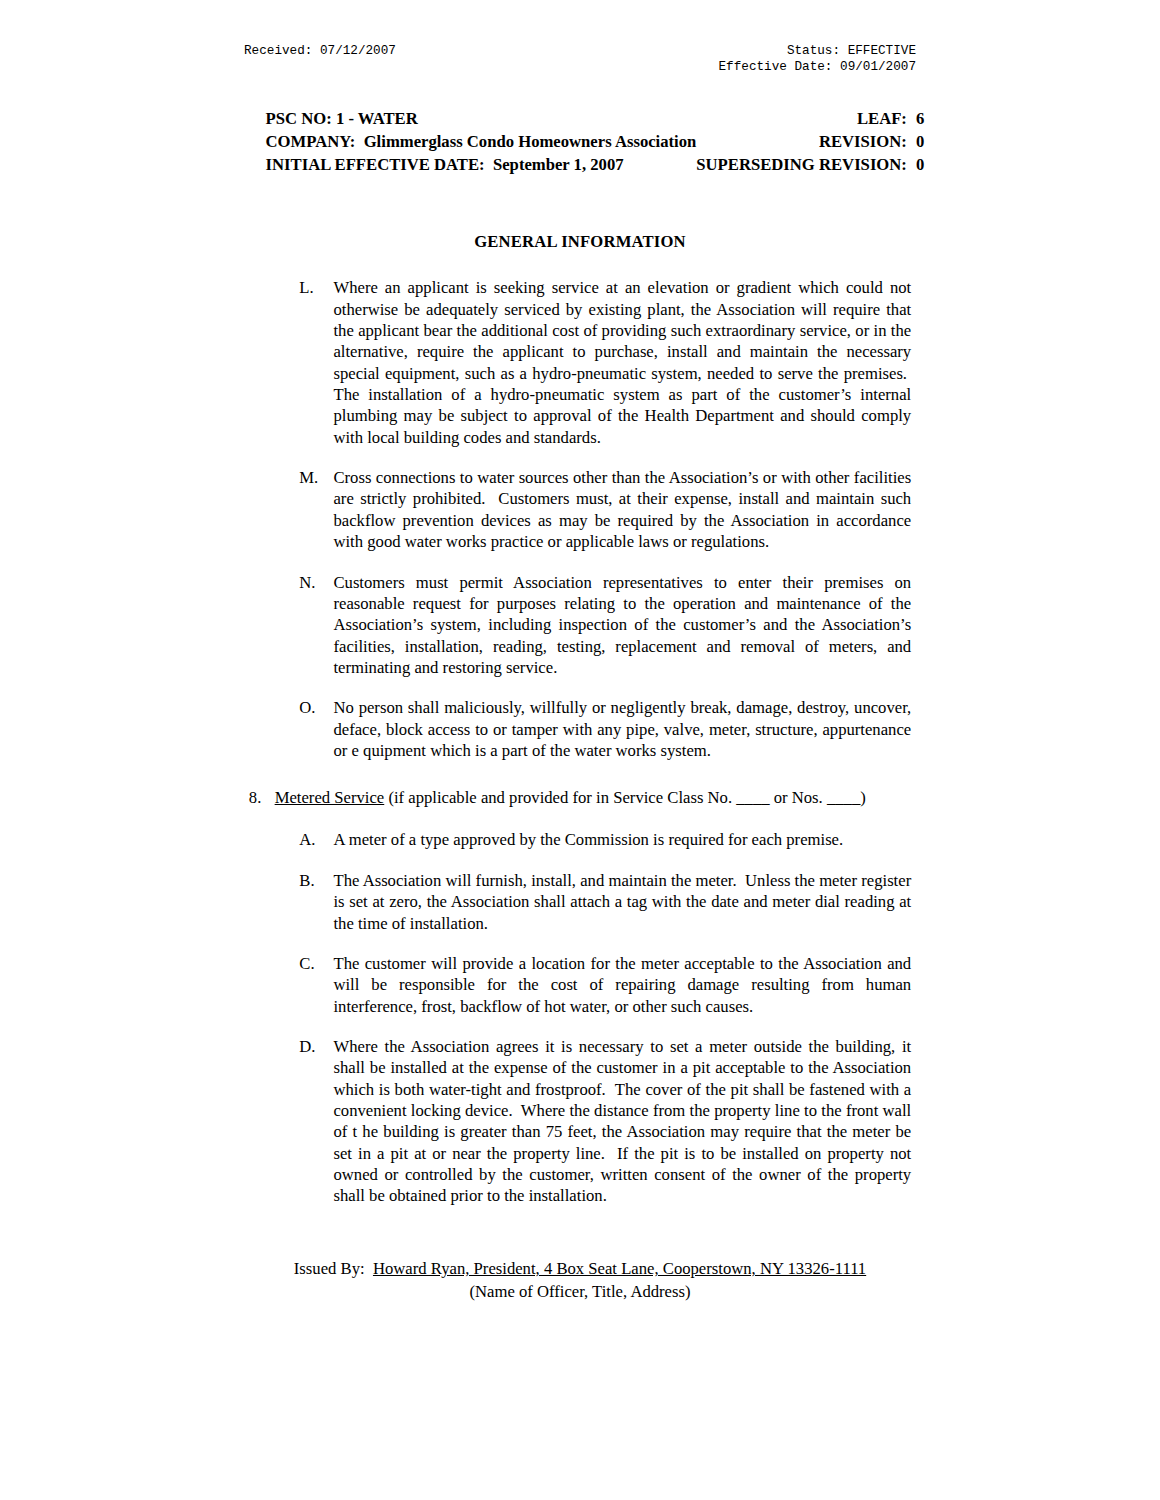Received: 07/12/2007
Status: EFFECTIVE
Effective Date: 09/01/2007
| PSC NO: 1 - WATER | LEAF: | 6 |
| COMPANY: Glimmerglass Condo Homeowners Association | REVISION: | 0 |
| INITIAL EFFECTIVE DATE: September 1, 2007 | SUPERSEDING REVISION: | 0 |
GENERAL INFORMATION
L.
Where an applicant is seeking service at an elevation or gradient which could not otherwise be adequately serviced by existing plant, the Association will require that the applicant bear the additional cost of providing such extraordinary service, or in the alternative, require the applicant to purchase, install and maintain the necessary special equipment, such as a hydro-pneumatic system, needed to serve the premises. The installation of a hydro-pneumatic system as part of the customer’s internal plumbing may be subject to approval of the Health Department and should comply with local building codes and standards.
M.
Cross connections to water sources other than the Association’s or with other facilities are strictly prohibited. Customers must, at their expense, install and maintain such backflow prevention devices as may be required by the Association in accordance with good water works practice or applicable laws or regulations.
N.
Customers must permit Association representatives to enter their premises on reasonable request for purposes relating to the operation and maintenance of the Association’s system, including inspection of the customer’s and the Association’s facilities, installation, reading, testing, replacement and removal of meters, and terminating and restoring service.
O.
No person shall maliciously, willfully or negligently break, damage, destroy, uncover, deface, block access to or tamper with any pipe, valve, meter, structure, appurtenance or e quipment which is a part of the water works system.
8.
Metered Service (if applicable and provided for in Service Class No. ____ or Nos. ____)
A.
A meter of a type approved by the Commission is required for each premise.
B.
The Association will furnish, install, and maintain the meter. Unless the meter register is set at zero, the Association shall attach a tag with the date and meter dial reading at the time of installation.
C.
The customer will provide a location for the meter acceptable to the Association and will be responsible for the cost of repairing damage resulting from human interference, frost, backflow of hot water, or other such causes.
D.
Where the Association agrees it is necessary to set a meter outside the building, it shall be installed at the expense of the customer in a pit acceptable to the Association which is both water-tight and frostproof. The cover of the pit shall be fastened with a convenient locking device. Where the distance from the property line to the front wall of t he building is greater than 75 feet, the Association may require that the meter be set in a pit at or near the property line. If the pit is to be installed on property not owned or controlled by the customer, written consent of the owner of the property shall be obtained prior to the installation.
Issued By: Howard Ryan, President, 4 Box Seat Lane, Cooperstown, NY 13326-1111
(Name of Officer, Title, Address)